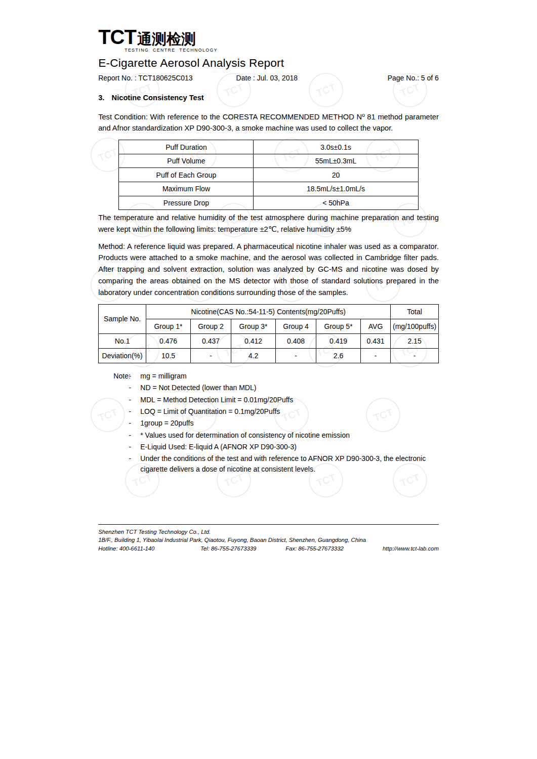TCT
TCT
TCT
TCT
TCT
TCT
TCT
TCT
TCT
TCT
TCT
TCT
TCT
TCT
TCT
TCT
TCT
TCT
TCT
TCT
TCT
TCT
TCT
TCT
TCT
TCT
TCT
TCT
TCT 通测检测
TESTING CENTRE TECHNOLOGY
E-Cigarette Aerosol Analysis Report
Report No. : TCT180625C013 Date : Jul. 03, 2018 Page No.: 5 of 6
3. Nicotine Consistency Test
Test Condition: With reference to the CORESTA RECOMMENDED METHOD Nº 81 method parameter and Afnor standardization XP D90-300-3, a smoke machine was used to collect the vapor.
| Puff Duration | 3.0s±0.1s |
| Puff Volume | 55mL±0.3mL |
| Puff of Each Group | 20 |
| Maximum Flow | 18.5mL/s±1.0mL/s |
| Pressure Drop | < 50hPa |
The temperature and relative humidity of the test atmosphere during machine preparation and testing were kept within the following limits: temperature ±2℃, relative humidity ±5%
Method: A reference liquid was prepared. A pharmaceutical nicotine inhaler was used as a comparator. Products were attached to a smoke machine, and the aerosol was collected in Cambridge filter pads. After trapping and solvent extraction, solution was analyzed by GC-MS and nicotine was dosed by comparing the areas obtained on the MS detector with those of standard solutions prepared in the laboratory under concentration conditions surrounding those of the samples.
| Sample No. | Nicotine(CAS No.:54-11-5) Contents(mg/20Puffs) | Total |
| --- | --- | --- |
| Group 1* | Group 2 | Group 3* | Group 4 | Group 5* | AVG | (mg/100puffs) |
| No.1 | 0.476 | 0.437 | 0.412 | 0.408 | 0.419 | 0.431 | 2.15 |
| Deviation(%) | 10.5 | - | 4.2 | - | 2.6 | - | - |
Note: mg = milligram
ND = Not Detected (lower than MDL)
MDL = Method Detection Limit = 0.01mg/20Puffs
LOQ = Limit of Quantitation = 0.1mg/20Puffs
1group = 20puffs
* Values used for determination of consistency of nicotine emission
E-Liquid Used: E-liquid A (AFNOR XP D90-300-3)
Under the conditions of the test and with reference to AFNOR XP D90-300-3, the electronic cigarette delivers a dose of nicotine at consistent levels.
Shenzhen TCT Testing Technology Co., Ltd.
1B/F., Building 1, Yibaolai Industrial Park, Qiaotou, Fuyong, Baoan District, Shenzhen, Guangdong, China
Hotline: 400-6611-140 Tel: 86-755-27673339 Fax: 86-755-27673332 http://www.tct-lab.com